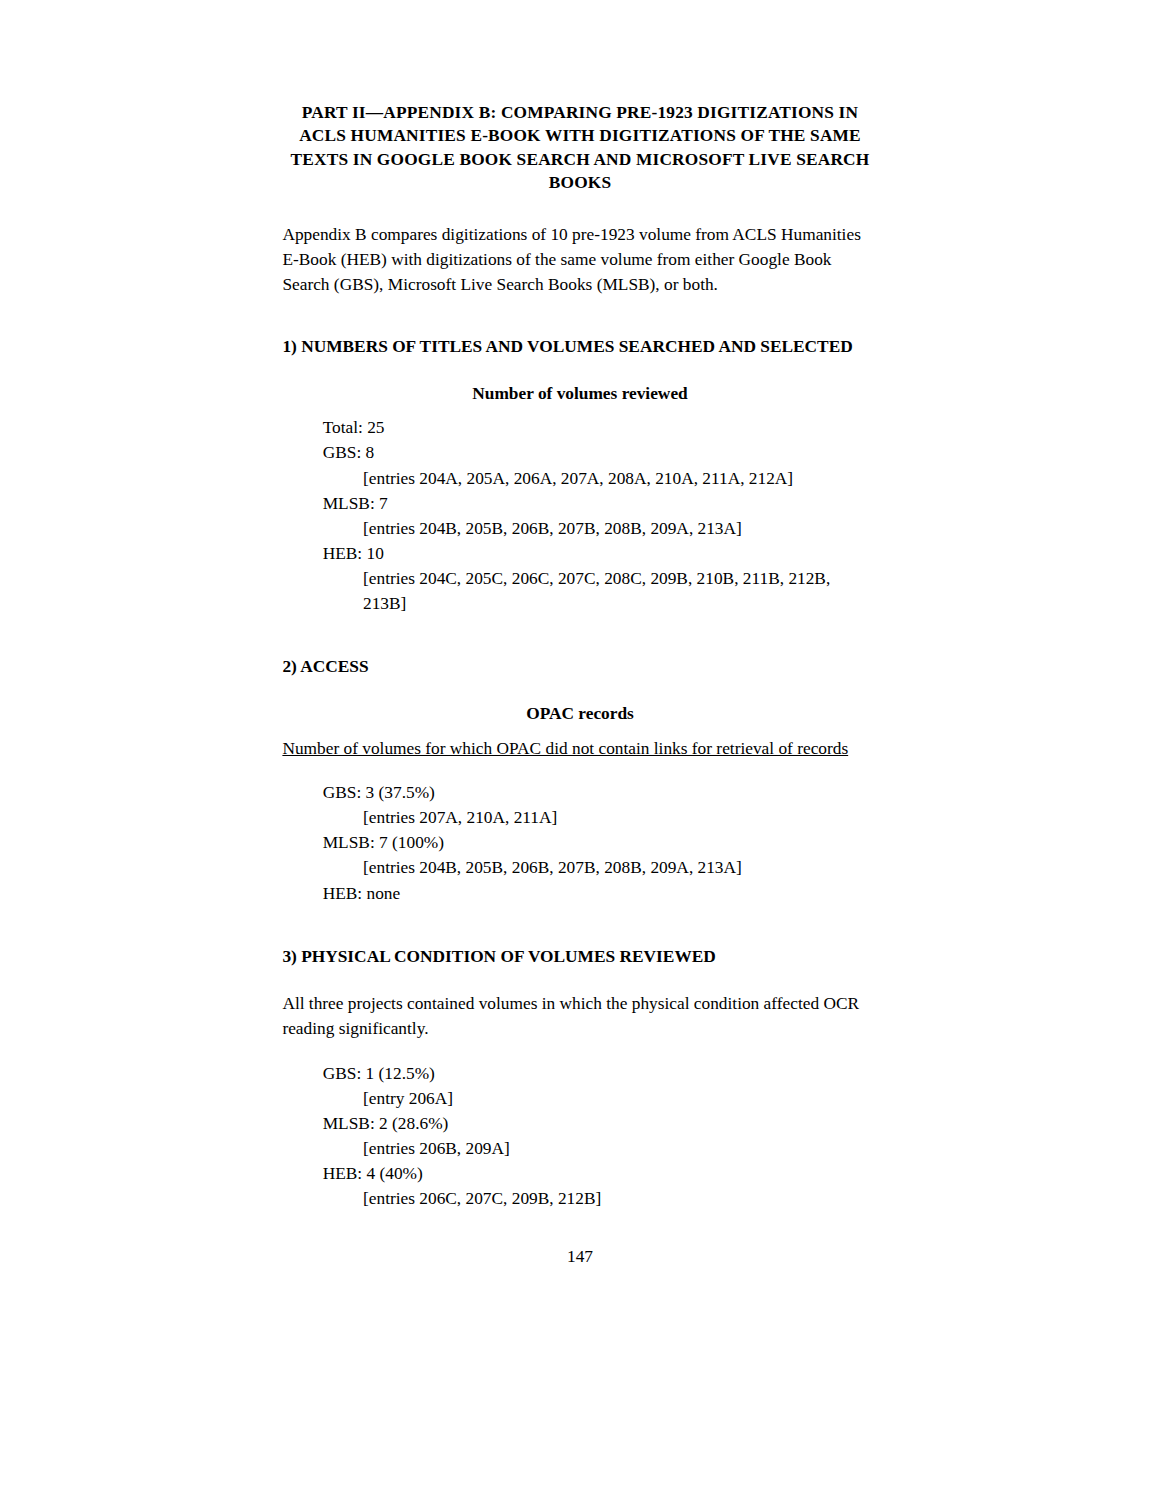Part II—Appendix B: Comparing Pre-1923 Digitizations in ACLS Humanities E-Book with Digitizations of the Same Texts in Google Book Search and Microsoft Live Search Books
Appendix B compares digitizations of 10 pre-1923 volume from ACLS Humanities E-Book (HEB) with digitizations of the same volume from either Google Book Search (GBS), Microsoft Live Search Books (MLSB), or both.
1) Numbers of Titles and Volumes Searched and Selected
Number of volumes reviewed
Total: 25
GBS: 8
[entries 204A, 205A, 206A, 207A, 208A, 210A, 211A, 212A]
MLSB: 7
[entries 204B, 205B, 206B, 207B, 208B, 209A, 213A]
HEB: 10
[entries 204C, 205C, 206C, 207C, 208C, 209B, 210B, 211B, 212B, 213B]
2) Access
OPAC records
Number of volumes for which OPAC did not contain links for retrieval of records
GBS: 3 (37.5%)
[entries 207A, 210A, 211A]
MLSB: 7 (100%)
[entries 204B, 205B, 206B, 207B, 208B, 209A, 213A]
HEB: none
3) Physical Condition of Volumes Reviewed
All three projects contained volumes in which the physical condition affected OCR reading significantly.
GBS: 1 (12.5%)
[entry 206A]
MLSB: 2 (28.6%)
[entries 206B, 209A]
HEB: 4 (40%)
[entries 206C, 207C, 209B, 212B]
147